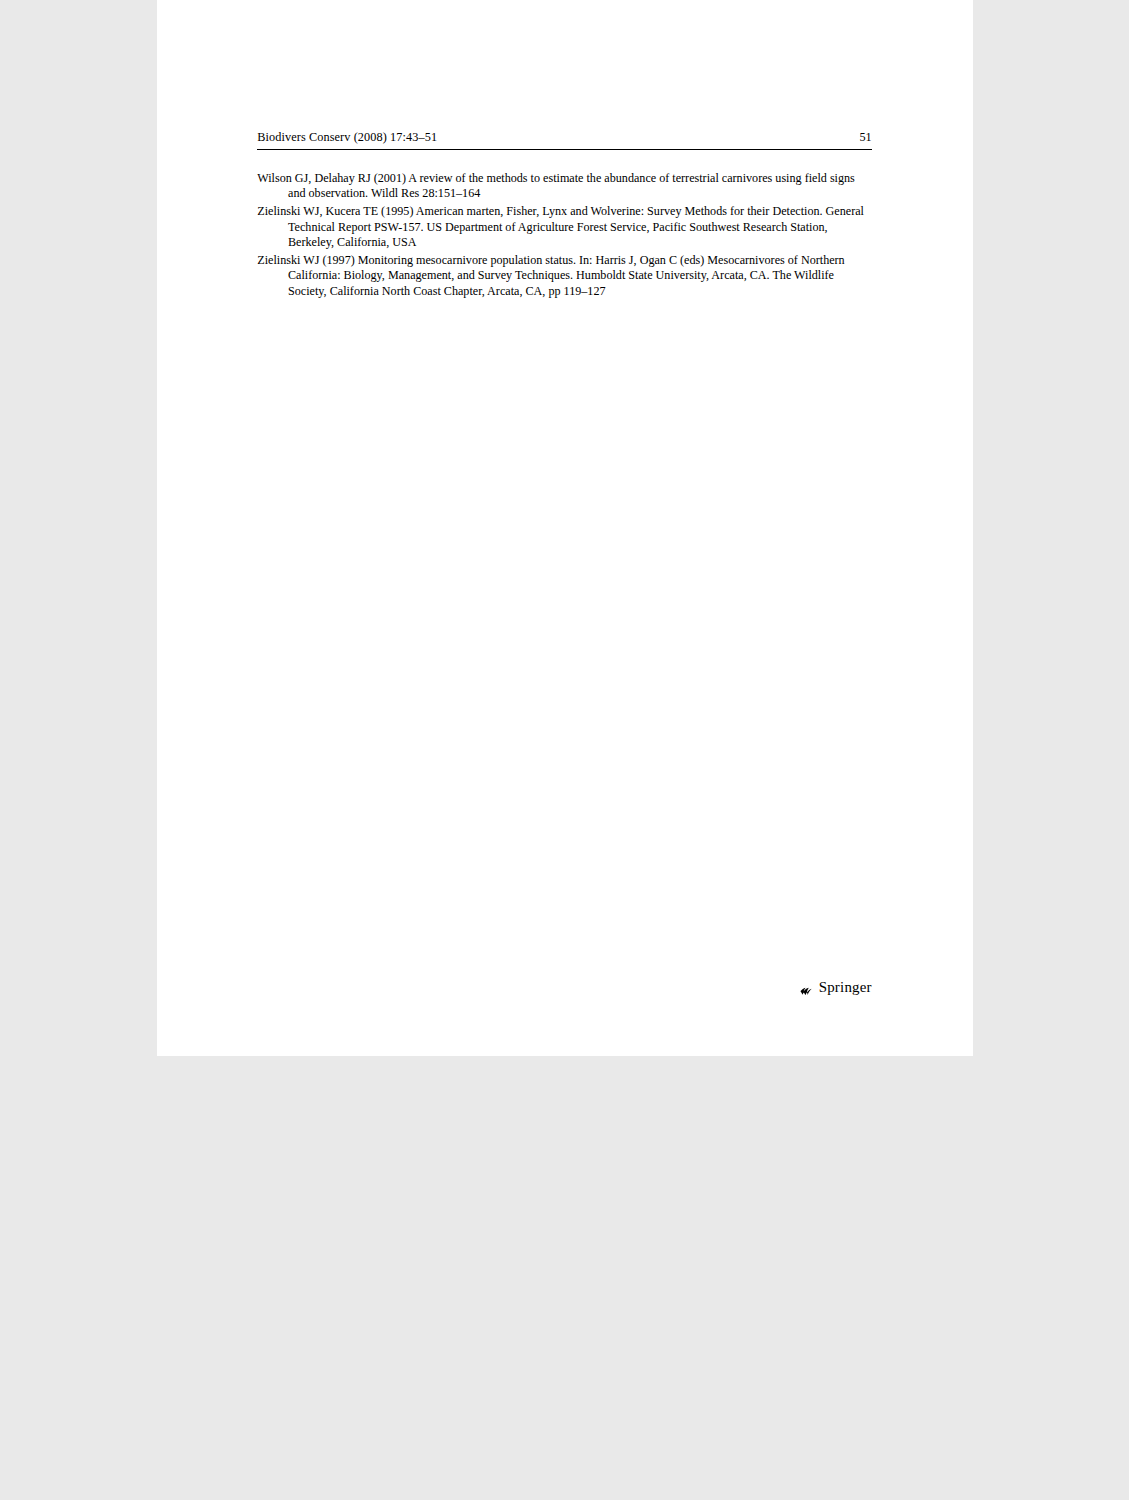Biodivers Conserv (2008) 17:43–51 51
Wilson GJ, Delahay RJ (2001) A review of the methods to estimate the abundance of terrestrial carnivores using field signs and observation. Wildl Res 28:151–164
Zielinski WJ, Kucera TE (1995) American marten, Fisher, Lynx and Wolverine: Survey Methods for their Detection. General Technical Report PSW-157. US Department of Agriculture Forest Service, Pacific Southwest Research Station, Berkeley, California, USA
Zielinski WJ (1997) Monitoring mesocarnivore population status. In: Harris J, Ogan C (eds) Mesocarnivores of Northern California: Biology, Management, and Survey Techniques. Humboldt State University, Arcata, CA. The Wildlife Society, California North Coast Chapter, Arcata, CA, pp 119–127
Springer